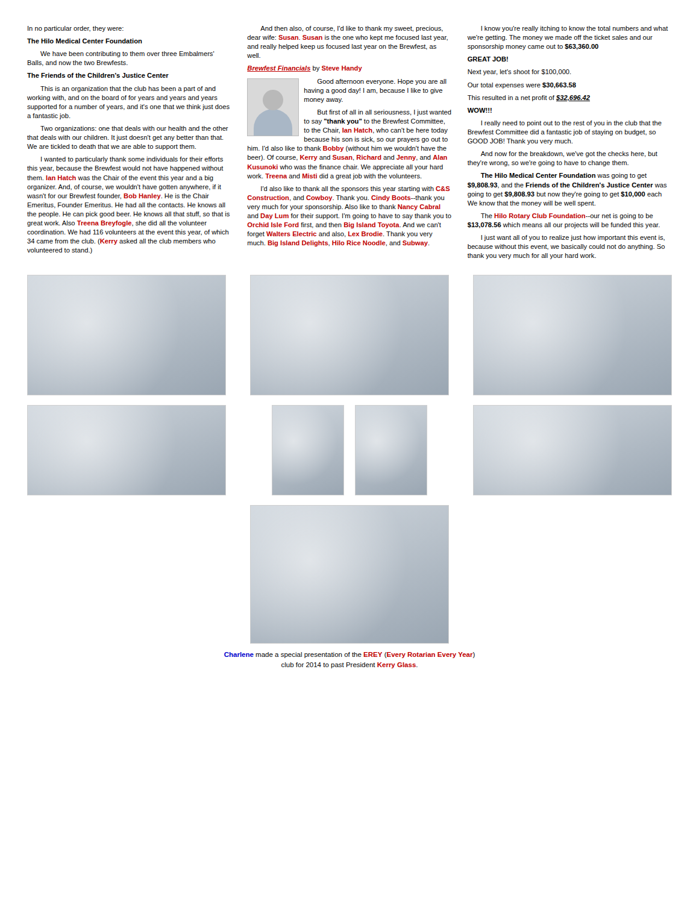In no particular order, they were:
The Hilo Medical Center Foundation
We have been contributing to them over three Embalmers' Balls, and now the two Brewfests.
The Friends of the Children's Justice Center
This is an organization that the club has been a part of and working with, and on the board of for years and years and years supported for a number of years, and it's one that we think just does a fantastic job.
Two organizations: one that deals with our health and the other that deals with our children. It just doesn't get any better than that. We are tickled to death that we are able to support them.
I wanted to particularly thank some individuals for their efforts this year, because the Brewfest would not have happened without them. Ian Hatch was the Chair of the event this year and a big organizer. And, of course, we wouldn't have gotten anywhere, if it wasn't for our Brewfest founder, Bob Hanley. He is the Chair Emeritus, Founder Emeritus. He had all the contacts. He knows all the people. He can pick good beer. He knows all that stuff, so that is great work. Also Treena Breyfogle, she did all the volunteer coordination. We had 116 volunteers at the event this year, of which 34 came from the club. (Kerry asked all the club members who volunteered to stand.)
And then also, of course, I'd like to thank my sweet, precious, dear wife: Susan. Susan is the one who kept me focused last year, and really helped keep us focused last year on the Brewfest, as well.
Brewfest Financials by Steve Handy
Good afternoon everyone. Hope you are all having a good day! I am, because I like to give money away.
But first of all in all seriousness, I just wanted to say "thank you" to the Brewfest Committee, to the Chair, Ian Hatch, who can't be here today because his son is sick, so our prayers go out to him. I'd also like to thank Bobby (without him we wouldn't have the beer). Of course, Kerry and Susan, Richard and Jenny, and Alan Kusunoki who was the finance chair. We appreciate all your hard work. Treena and Misti did a great job with the volunteers.
I'd also like to thank all the sponsors this year starting with C&S Construction, and Cowboy. Thank you. Cindy Boots--thank you very much for your sponsorship. Also like to thank Nancy Cabral and Day Lum for their support. I'm going to have to say thank you to Orchid Isle Ford first, and then Big Island Toyota. And we can't forget Walters Electric and also, Lex Brodie. Thank you very much. Big Island Delights, Hilo Rice Noodle, and Subway.
I know you're really itching to know the total numbers and what we're getting. The money we made off the ticket sales and our sponsorship money came out to $63,360.00
GREAT JOB!
Next year, let's shoot for $100,000.
Our total expenses were $30,663.58
This resulted in a net profit of $32,696.42
WOW!!!
I really need to point out to the rest of you in the club that the Brewfest Committee did a fantastic job of staying on budget, so GOOD JOB! Thank you very much.
And now for the breakdown, we've got the checks here, but they're wrong, so we're going to have to change them.
The Hilo Medical Center Foundation was going to get $9,808.93, and the Friends of the Children's Justice Center was going to get $9,808.93 but now they're going to get $10,000 each We know that the money will be well spent.
The Hilo Rotary Club Foundation--our net is going to be $13,078.56 which means all our projects will be funded this year.
I just want all of you to realize just how important this event is, because without this event, we basically could not do anything. So thank you very much for all your hard work.
Charlene made a special presentation of the EREY (Every Rotarian Every Year)
club for 2014 to past President Kerry Glass.